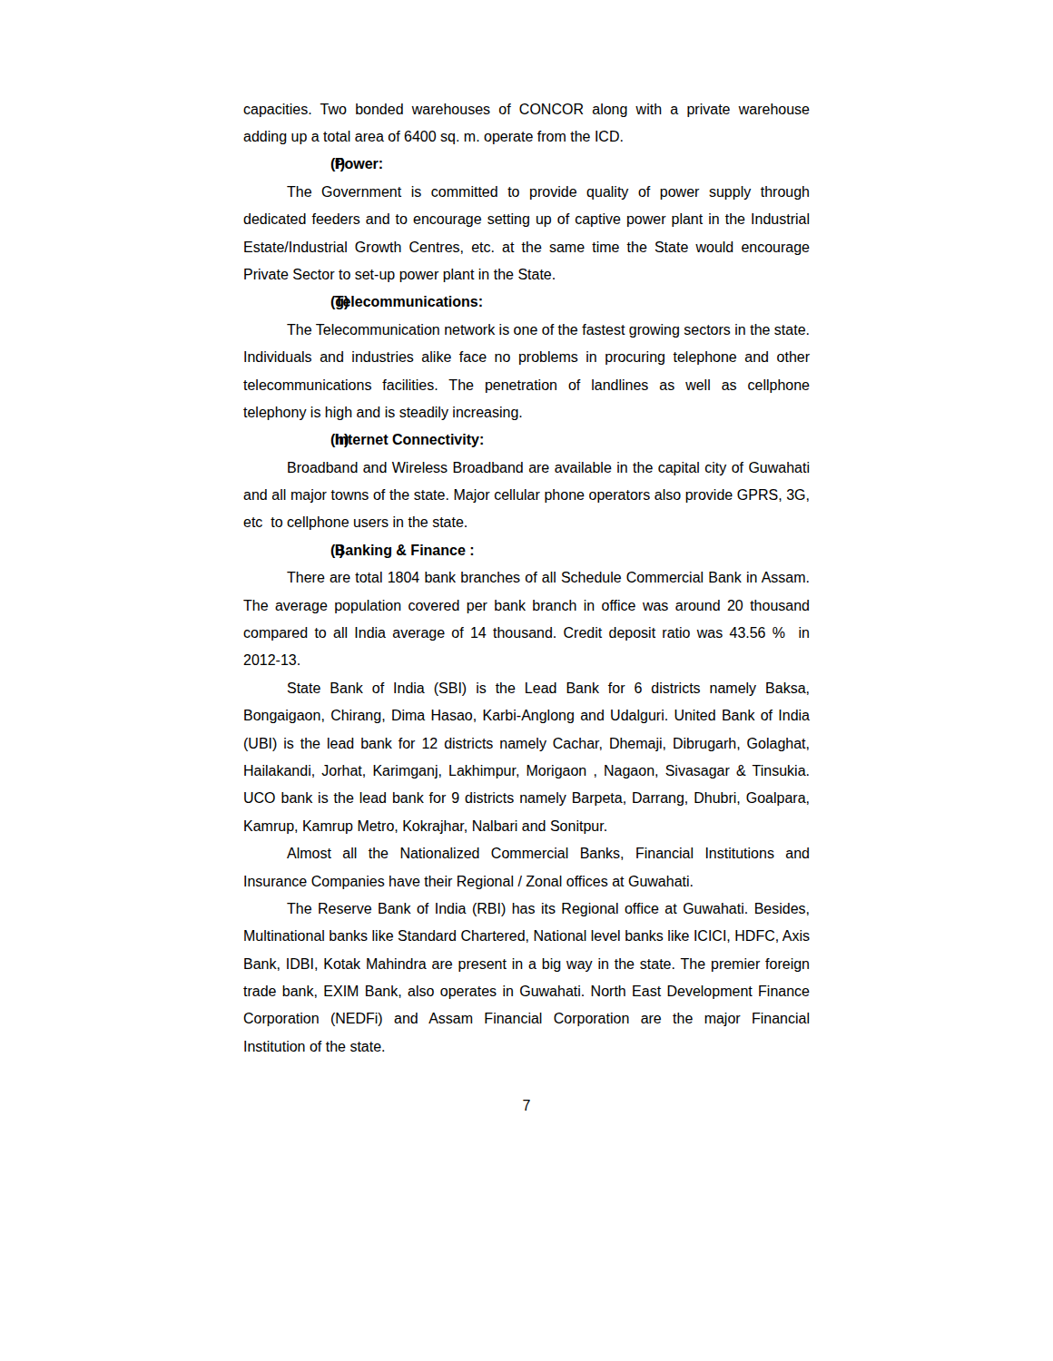capacities. Two bonded warehouses of CONCOR along with a private warehouse adding up a total area of 6400 sq. m. operate from the ICD.
(f) Power:
The Government is committed to provide quality of power supply through dedicated feeders and to encourage setting up of captive power plant in the Industrial Estate/Industrial Growth Centres, etc. at the same time the State would encourage Private Sector to set-up power plant in the State.
(g) Telecommunications:
The Telecommunication network is one of the fastest growing sectors in the state. Individuals and industries alike face no problems in procuring telephone and other telecommunications facilities. The penetration of landlines as well as cellphone telephony is high and is steadily increasing.
(h) Internet Connectivity:
Broadband and Wireless Broadband are available in the capital city of Guwahati and all major towns of the state. Major cellular phone operators also provide GPRS, 3G, etc to cellphone users in the state.
(i) Banking & Finance :
There are total 1804 bank branches of all Schedule Commercial Bank in Assam. The average population covered per bank branch in office was around 20 thousand compared to all India average of 14 thousand. Credit deposit ratio was 43.56 % in 2012-13.
State Bank of India (SBI) is the Lead Bank for 6 districts namely Baksa, Bongaigaon, Chirang, Dima Hasao, Karbi-Anglong and Udalguri. United Bank of India (UBI) is the lead bank for 12 districts namely Cachar, Dhemaji, Dibrugarh, Golaghat, Hailakandi, Jorhat, Karimganj, Lakhimpur, Morigaon , Nagaon, Sivasagar & Tinsukia. UCO bank is the lead bank for 9 districts namely Barpeta, Darrang, Dhubri, Goalpara, Kamrup, Kamrup Metro, Kokrajhar, Nalbari and Sonitpur.
Almost all the Nationalized Commercial Banks, Financial Institutions and Insurance Companies have their Regional / Zonal offices at Guwahati.
The Reserve Bank of India (RBI) has its Regional office at Guwahati. Besides, Multinational banks like Standard Chartered, National level banks like ICICI, HDFC, Axis Bank, IDBI, Kotak Mahindra are present in a big way in the state. The premier foreign trade bank, EXIM Bank, also operates in Guwahati. North East Development Finance Corporation (NEDFi) and Assam Financial Corporation are the major Financial Institution of the state.
7